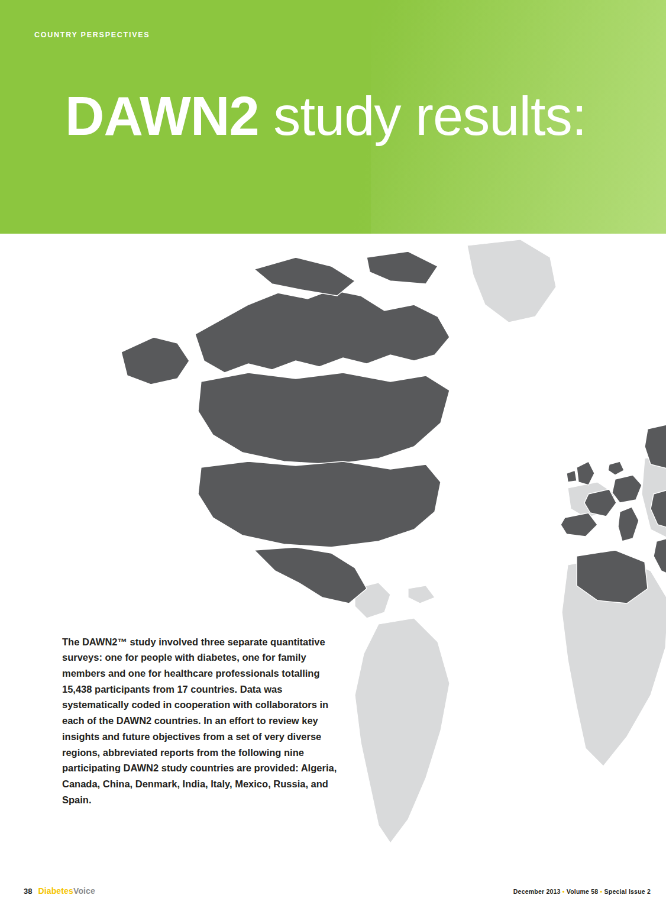Country perspectives
DAWN2 study results:
World map Simplified world map. Dark grey shapes indicate DAWN2 participating countries; light grey shapes indicate other countries.
The DAWN2™ study involved three separate quantitative surveys: one for people with diabetes, one for family members and one for healthcare professionals totalling 15,438 participants from 17 countries. Data was systematically coded in cooperation with collaborators in each of the DAWN2 countries. In an effort to review key insights and future objectives from a set of very diverse regions, abbreviated reports from the following nine participating DAWN2 study countries are provided: Algeria, Canada, China, Denmark, India, Italy, Mexico, Russia, and Spain.
38 Diabetes Voice
December 2013 • Volume 58 • Special Issue 2